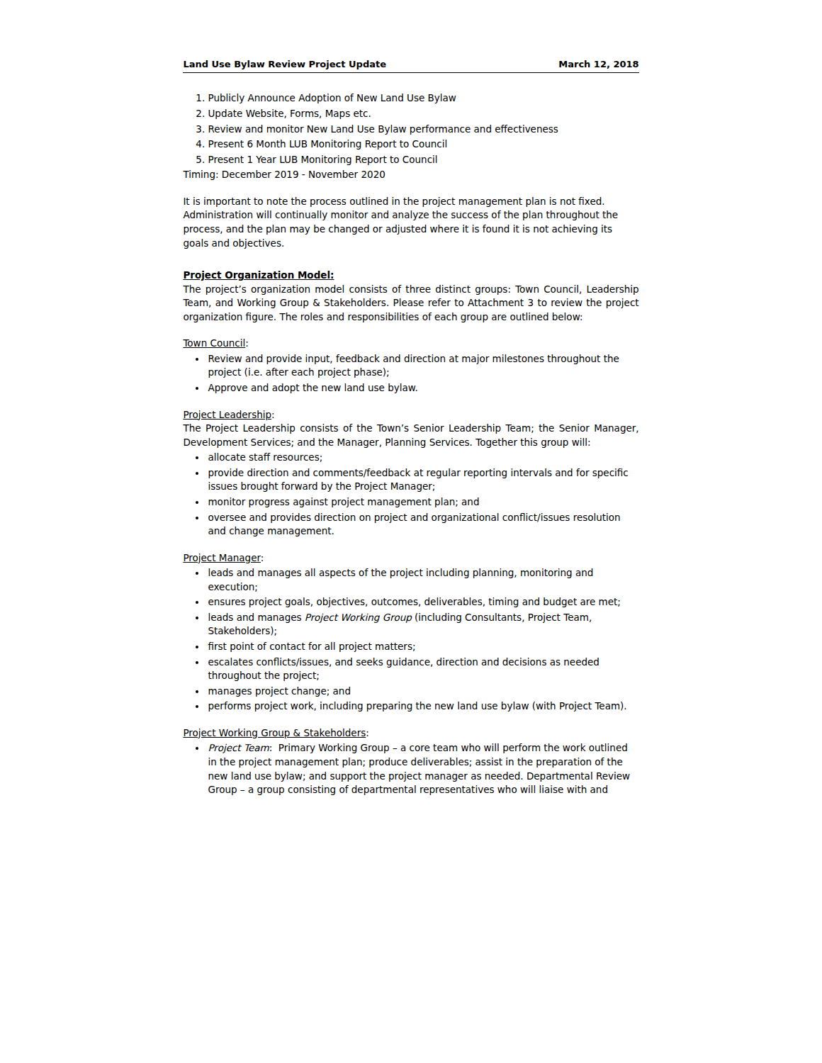Land Use Bylaw Review Project Update
March 12, 2018
Publicly Announce Adoption of New Land Use Bylaw
Update Website, Forms, Maps etc.
Review and monitor New Land Use Bylaw performance and effectiveness
Present 6 Month LUB Monitoring Report to Council
Present 1 Year LUB Monitoring Report to Council
Timing: December 2019 - November 2020
It is important to note the process outlined in the project management plan is not fixed. Administration will continually monitor and analyze the success of the plan throughout the process, and the plan may be changed or adjusted where it is found it is not achieving its goals and objectives.
Project Organization Model:
The project’s organization model consists of three distinct groups: Town Council, Leadership Team, and Working Group & Stakeholders. Please refer to Attachment 3 to review the project organization figure. The roles and responsibilities of each group are outlined below:
Town Council:
Review and provide input, feedback and direction at major milestones throughout the project (i.e. after each project phase);
Approve and adopt the new land use bylaw.
Project Leadership:
The Project Leadership consists of the Town’s Senior Leadership Team; the Senior Manager, Development Services; and the Manager, Planning Services. Together this group will:
allocate staff resources;
provide direction and comments/feedback at regular reporting intervals and for specific issues brought forward by the Project Manager;
monitor progress against project management plan; and
oversee and provides direction on project and organizational conflict/issues resolution and change management.
Project Manager:
leads and manages all aspects of the project including planning, monitoring and execution;
ensures project goals, objectives, outcomes, deliverables, timing and budget are met;
leads and manages Project Working Group (including Consultants, Project Team, Stakeholders);
first point of contact for all project matters;
escalates conflicts/issues, and seeks guidance, direction and decisions as needed throughout the project;
manages project change; and
performs project work, including preparing the new land use bylaw (with Project Team).
Project Working Group & Stakeholders:
Project Team: Primary Working Group – a core team who will perform the work outlined in the project management plan; produce deliverables; assist in the preparation of the new land use bylaw; and support the project manager as needed. Departmental Review Group – a group consisting of departmental representatives who will liaise with and